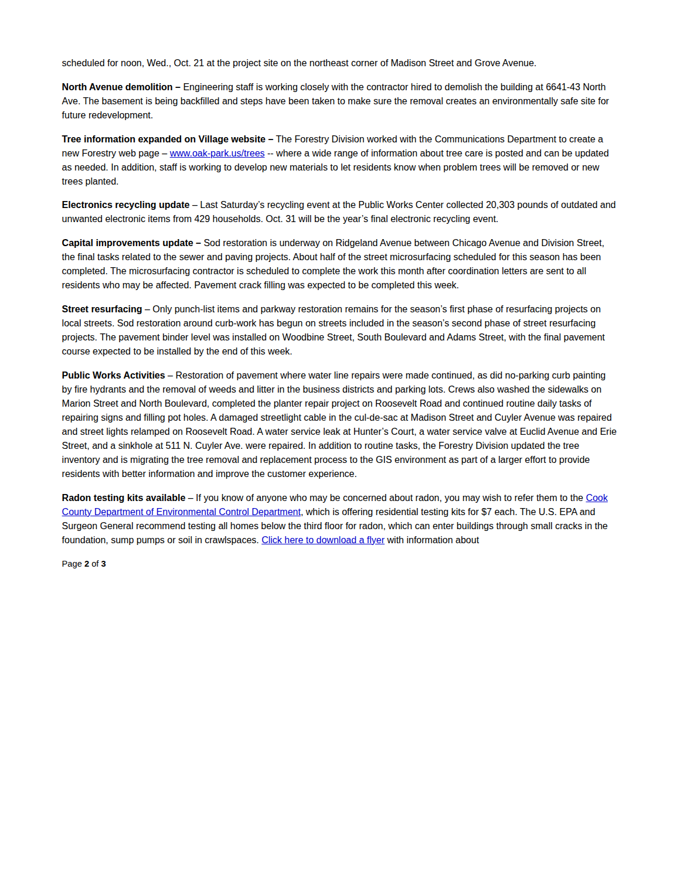scheduled for noon, Wed., Oct. 21 at the project site on the northeast corner of Madison Street and Grove Avenue.
North Avenue demolition – Engineering staff is working closely with the contractor hired to demolish the building at 6641-43 North Ave. The basement is being backfilled and steps have been taken to make sure the removal creates an environmentally safe site for future redevelopment.
Tree information expanded on Village website – The Forestry Division worked with the Communications Department to create a new Forestry web page – www.oak-park.us/trees -- where a wide range of information about tree care is posted and can be updated as needed. In addition, staff is working to develop new materials to let residents know when problem trees will be removed or new trees planted.
Electronics recycling update – Last Saturday’s recycling event at the Public Works Center collected 20,303 pounds of outdated and unwanted electronic items from 429 households. Oct. 31 will be the year’s final electronic recycling event.
Capital improvements update – Sod restoration is underway on Ridgeland Avenue between Chicago Avenue and Division Street, the final tasks related to the sewer and paving projects. About half of the street microsurfacing scheduled for this season has been completed. The microsurfacing contractor is scheduled to complete the work this month after coordination letters are sent to all residents who may be affected. Pavement crack filling was expected to be completed this week.
Street resurfacing – Only punch-list items and parkway restoration remains for the season’s first phase of resurfacing projects on local streets. Sod restoration around curb-work has begun on streets included in the season’s second phase of street resurfacing projects. The pavement binder level was installed on Woodbine Street, South Boulevard and Adams Street, with the final pavement course expected to be installed by the end of this week.
Public Works Activities – Restoration of pavement where water line repairs were made continued, as did no-parking curb painting by fire hydrants and the removal of weeds and litter in the business districts and parking lots. Crews also washed the sidewalks on Marion Street and North Boulevard, completed the planter repair project on Roosevelt Road and continued routine daily tasks of repairing signs and filling pot holes. A damaged streetlight cable in the cul-de-sac at Madison Street and Cuyler Avenue was repaired and street lights relamped on Roosevelt Road. A water service leak at Hunter’s Court, a water service valve at Euclid Avenue and Erie Street, and a sinkhole at 511 N. Cuyler Ave. were repaired. In addition to routine tasks, the Forestry Division updated the tree inventory and is migrating the tree removal and replacement process to the GIS environment as part of a larger effort to provide residents with better information and improve the customer experience.
Radon testing kits available – If you know of anyone who may be concerned about radon, you may wish to refer them to the Cook County Department of Environmental Control Department, which is offering residential testing kits for $7 each. The U.S. EPA and Surgeon General recommend testing all homes below the third floor for radon, which can enter buildings through small cracks in the foundation, sump pumps or soil in crawlspaces. Click here to download a flyer with information about
Page 2 of 3